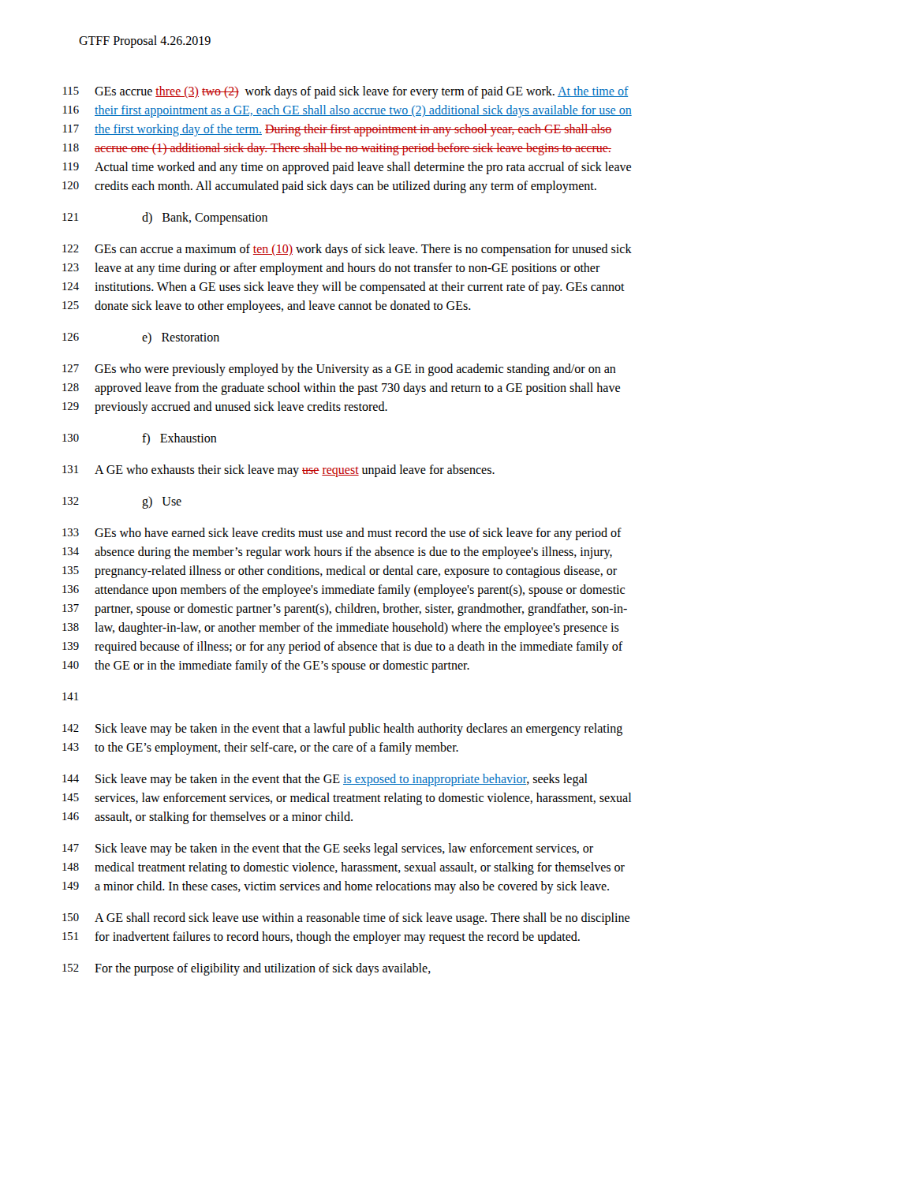GTFF Proposal 4.26.2019
115
GEs accrue three (3) two (2) work days of paid sick leave for every term of paid GE work. At the time of
116
their first appointment as a GE, each GE shall also accrue two (2) additional sick days available for use on
117
the first working day of the term. During their first appointment in any school year, each GE shall also
118
accrue one (1) additional sick day. There shall be no waiting period before sick leave begins to accrue.
119
Actual time worked and any time on approved paid leave shall determine the pro rata accrual of sick leave
120
credits each month. All accumulated paid sick days can be utilized during any term of employment.
121
d) Bank, Compensation
122
GEs can accrue a maximum of ten (10) work days of sick leave. There is no compensation for unused sick
123
leave at any time during or after employment and hours do not transfer to non-GE positions or other
124
institutions. When a GE uses sick leave they will be compensated at their current rate of pay. GEs cannot
125
donate sick leave to other employees, and leave cannot be donated to GEs.
126
e) Restoration
127
GEs who were previously employed by the University as a GE in good academic standing and/or on an
128
approved leave from the graduate school within the past 730 days and return to a GE position shall have
129
previously accrued and unused sick leave credits restored.
130
f) Exhaustion
131
A GE who exhausts their sick leave may use request unpaid leave for absences.
132
g) Use
133
GEs who have earned sick leave credits must use and must record the use of sick leave for any period of
134
absence during the member’s regular work hours if the absence is due to the employee's illness, injury,
135
pregnancy-related illness or other conditions, medical or dental care, exposure to contagious disease, or
136
attendance upon members of the employee's immediate family (employee's parent(s), spouse or domestic
137
partner, spouse or domestic partner’s parent(s), children, brother, sister, grandmother, grandfather, son-in-
138
law, daughter-in-law, or another member of the immediate household) where the employee's presence is
139
required because of illness; or for any period of absence that is due to a death in the immediate family of
140
the GE or in the immediate family of the GE’s spouse or domestic partner.
141
142
Sick leave may be taken in the event that a lawful public health authority declares an emergency relating
143
to the GE’s employment, their self-care, or the care of a family member.
144
Sick leave may be taken in the event that the GE is exposed to inappropriate behavior, seeks legal
145
services, law enforcement services, or medical treatment relating to domestic violence, harassment, sexual
146
assault, or stalking for themselves or a minor child.
147
Sick leave may be taken in the event that the GE seeks legal services, law enforcement services, or
148
medical treatment relating to domestic violence, harassment, sexual assault, or stalking for themselves or
149
a minor child. In these cases, victim services and home relocations may also be covered by sick leave.
150
A GE shall record sick leave use within a reasonable time of sick leave usage. There shall be no discipline
151
for inadvertent failures to record hours, though the employer may request the record be updated.
152
For the purpose of eligibility and utilization of sick days available,